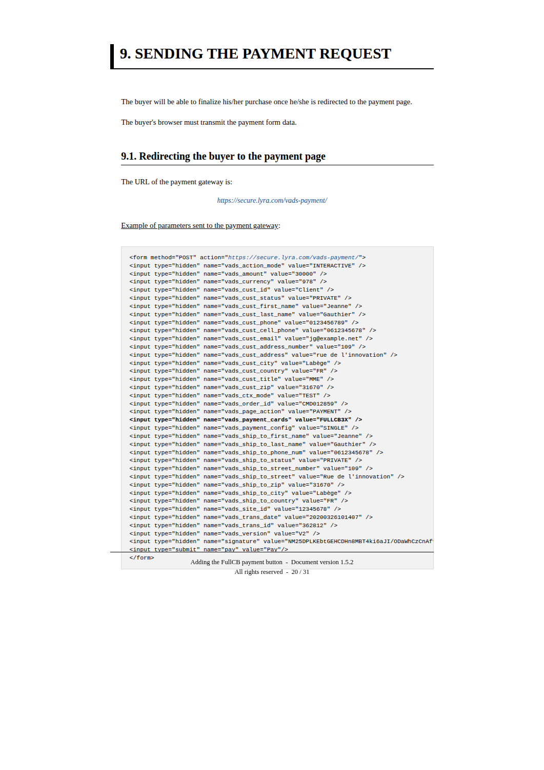9. SENDING THE PAYMENT REQUEST
The buyer will be able to finalize his/her purchase once he/she is redirected to the payment page.
The buyer's browser must transmit the payment form data.
9.1. Redirecting the buyer to the payment page
The URL of the payment gateway is:
https://secure.lyra.com/vads-payment/
Example of parameters sent to the payment gateway:
<form method="POST" action="https://secure.lyra.com/vads-payment/">
<input type="hidden" name="vads_action_mode" value="INTERACTIVE" />
<input type="hidden" name="vads_amount" value="30000" />
<input type="hidden" name="vads_currency" value="978" />
<input type="hidden" name="vads_cust_id" value="Client" />
<input type="hidden" name="vads_cust_status" value="PRIVATE" />
<input type="hidden" name="vads_cust_first_name" value="Jeanne" />
<input type="hidden" name="vads_cust_last_name" value="Gauthier" />
<input type="hidden" name="vads_cust_phone" value="0123456789" />
<input type="hidden" name="vads_cust_cell_phone" value="0612345678" />
<input type="hidden" name="vads_cust_email" value="jg@example.net" />
<input type="hidden" name="vads_cust_address_number" value="109" />
<input type="hidden" name="vads_cust_address" value="rue de l'innovation" />
<input type="hidden" name="vads_cust_city" value="Labège" />
<input type="hidden" name="vads_cust_country" value="FR" />
<input type="hidden" name="vads_cust_title" value="MME" />
<input type="hidden" name="vads_cust_zip" value="31670" />
<input type="hidden" name="vads_ctx_mode" value="TEST" />
<input type="hidden" name="vads_order_id" value="CMD012859" />
<input type="hidden" name="vads_page_action" value="PAYMENT" />
<input type="hidden" name="vads_payment_cards" value="FULLCB3X" />
<input type="hidden" name="vads_payment_config" value="SINGLE" />
<input type="hidden" name="vads_ship_to_first_name" value="Jeanne" />
<input type="hidden" name="vads_ship_to_last_name" value="Gauthier" />
<input type="hidden" name="vads_ship_to_phone_num" value="0612345678" />
<input type="hidden" name="vads_ship_to_status" value="PRIVATE" />
<input type="hidden" name="vads_ship_to_street_number" value="109" />
<input type="hidden" name="vads_ship_to_street" value="Rue de l'innovation" />
<input type="hidden" name="vads_ship_to_zip" value="31670" />
<input type="hidden" name="vads_ship_to_city" value="Labège" />
<input type="hidden" name="vads_ship_to_country" value="FR" />
<input type="hidden" name="vads_site_id" value="12345678" />
<input type="hidden" name="vads_trans_date" value="20200326101407" />
<input type="hidden" name="vads_trans_id" value="362812" />
<input type="hidden" name="vads_version" value="V2" />
<input type="hidden" name="signature" value="NM25DPLKEbtGEHCDHn8MBT4ki6aJI/ODaWhCzCnAfvY="/>
<input type="submit" name="pay" value="Pay"/>
</form>
Adding the FullCB payment button - Document version 1.5.2
All rights reserved - 20 / 31